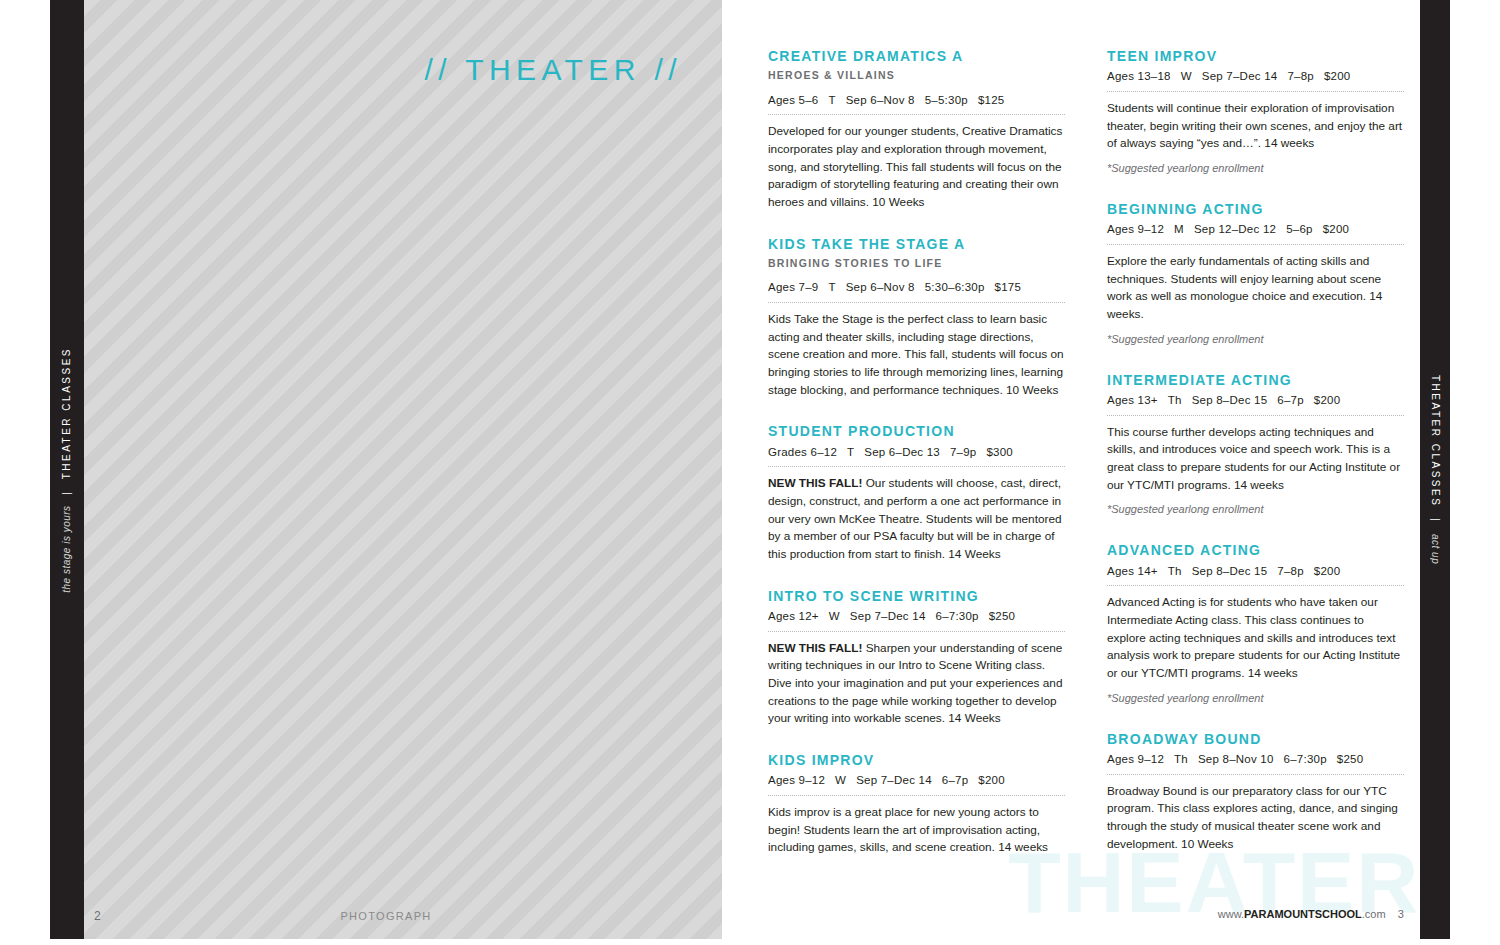the stage is yours | THEATER CLASSES
Photograph
// THEATER //
2
Creative Dramatics A
Heroes & Villains
Ages 5–6 T Sep 6–Nov 8 5–5:30p $125
Developed for our younger students, Creative Dramatics incorporates play and exploration through movement, song, and storytelling. This fall students will focus on the paradigm of storytelling featuring and creating their own heroes and villains. 10 Weeks
Kids Take the Stage A
Bringing Stories to Life
Ages 7–9 T Sep 6–Nov 8 5:30–6:30p $175
Kids Take the Stage is the perfect class to learn basic acting and theater skills, including stage directions, scene creation and more. This fall, students will focus on bringing stories to life through memorizing lines, learning stage blocking, and performance techniques. 10 Weeks
Student Production
Grades 6–12 T Sep 6–Dec 13 7–9p $300
NEW THIS FALL! Our students will choose, cast, direct, design, construct, and perform a one act performance in our very own McKee Theatre. Students will be mentored by a member of our PSA faculty but will be in charge of this production from start to finish. 14 Weeks
Intro to Scene Writing
Ages 12+ W Sep 7–Dec 14 6–7:30p $250
NEW THIS FALL! Sharpen your understanding of scene writing techniques in our Intro to Scene Writing class. Dive into your imagination and put your experiences and creations to the page while working together to develop your writing into workable scenes. 14 Weeks
Kids Improv
Ages 9–12 W Sep 7–Dec 14 6–7p $200
Kids improv is a great place for new young actors to begin! Students learn the art of improvisation acting, including games, skills, and scene creation. 14 weeks
Teen Improv
Ages 13–18 W Sep 7–Dec 14 7–8p $200
Students will continue their exploration of improvisation theater, begin writing their own scenes, and enjoy the art of always saying “yes and…”. 14 weeks
*Suggested yearlong enrollment
Beginning Acting
Ages 9–12 M Sep 12–Dec 12 5–6p $200
Explore the early fundamentals of acting skills and techniques. Students will enjoy learning about scene work as well as monologue choice and execution. 14 weeks.
*Suggested yearlong enrollment
Intermediate Acting
Ages 13+ Th Sep 8–Dec 15 6–7p $200
This course further develops acting techniques and skills, and introduces voice and speech work. This is a great class to prepare students for our Acting Institute or our YTC/MTI programs. 14 weeks
*Suggested yearlong enrollment
Advanced Acting
Ages 14+ Th Sep 8–Dec 15 7–8p $200
Advanced Acting is for students who have taken our Intermediate Acting class. This class continues to explore acting techniques and skills and introduces text analysis work to prepare students for our Acting Institute or our YTC/MTI programs. 14 weeks
*Suggested yearlong enrollment
Broadway Bound
Ages 9–12 Th Sep 8–Nov 10 6–7:30p $250
Broadway Bound is our preparatory class for our YTC program. This class explores acting, dance, and singing through the study of musical theater scene work and development. 10 Weeks
THEATER
www.PARAMOUNTSCHOOL.com 3
THEATER CLASSES | act up